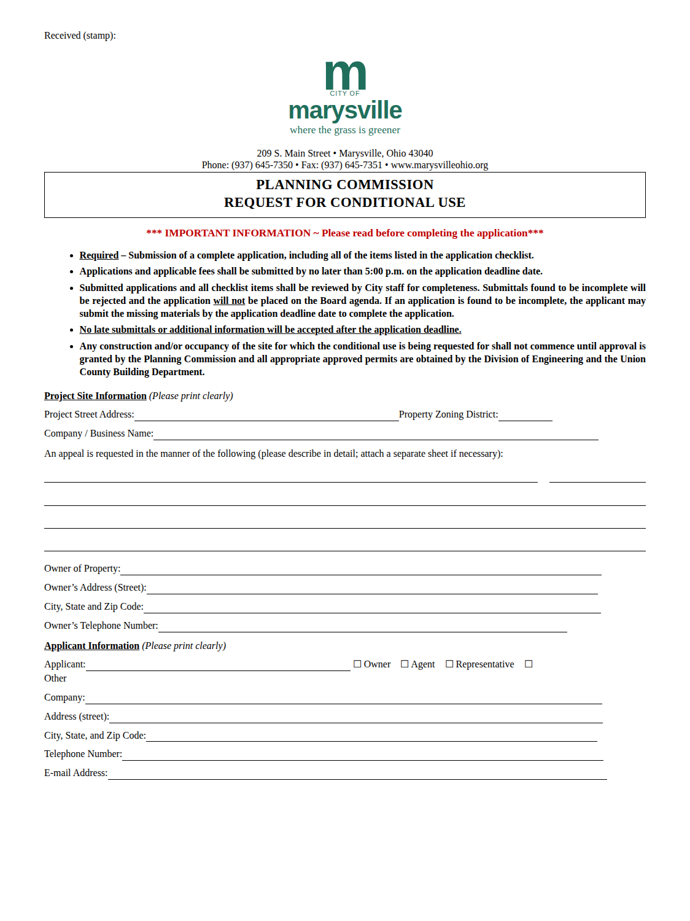Received (stamp):
m
CITY OF
marysville
where the grass is greener
209 S. Main Street • Marysville, Ohio 43040
Phone: (937) 645-7350 • Fax: (937) 645-7351 • www.marysvilleohio.org
PLANNING COMMISSION
REQUEST FOR CONDITIONAL USE
*** IMPORTANT INFORMATION ~ Please read before completing the application***
Required – Submission of a complete application, including all of the items listed in the application checklist.
Applications and applicable fees shall be submitted by no later than 5:00 p.m. on the application deadline date.
Submitted applications and all checklist items shall be reviewed by City staff for completeness. Submittals found to be incomplete will be rejected and the application will not be placed on the Board agenda. If an application is found to be incomplete, the applicant may submit the missing materials by the application deadline date to complete the application.
No late submittals or additional information will be accepted after the application deadline.
Any construction and/or occupancy of the site for which the conditional use is being requested for shall not commence until approval is granted by the Planning Commission and all appropriate approved permits are obtained by the Division of Engineering and the Union County Building Department.
Project Site Information (Please print clearly)
Project Street Address: Property Zoning District:
Company / Business Name:
An appeal is requested in the manner of the following (please describe in detail; attach a separate sheet if necessary):
Owner of Property:
Owner’s Address (Street):
City, State and Zip Code:
Owner’s Telephone Number:
Applicant Information (Please print clearly)
Applicant: ☐ Owner ☐ Agent ☐ Representative ☐
Other
Company:
Address (street):
City, State, and Zip Code:
Telephone Number:
E-mail Address: